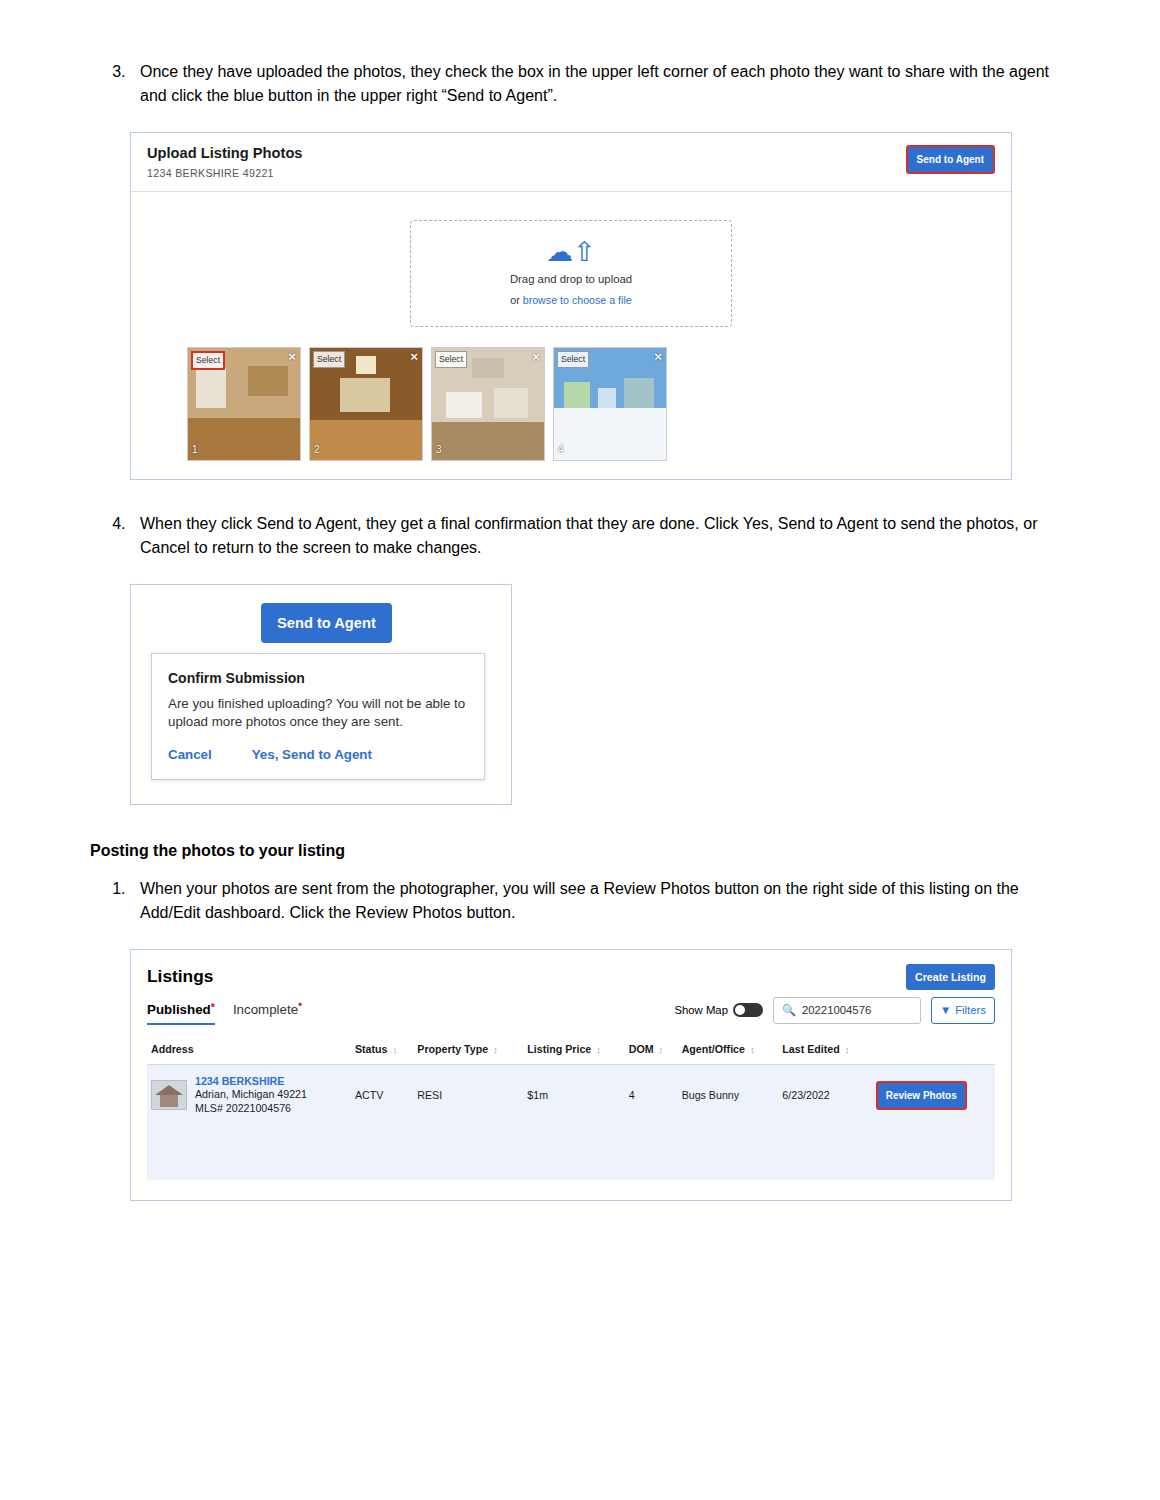Once they have uploaded the photos, they check the box in the upper left corner of each photo they want to share with the agent and click the blue button in the upper right “Send to Agent”.
Upload Listing Photos
1234 BERKSHIRE 49221
Send to Agent
☁⇧
Drag and drop to upload
or browse to choose a file
Select × 1
Select × 2
Select × 3
Select × 4
When they click Send to Agent, they get a final confirmation that they are done. Click Yes, Send to Agent to send the photos, or Cancel to return to the screen to make changes.
Send to Agent
Confirm Submission
Are you finished uploading? You will not be able to upload more photos once they are sent.
Cancel Yes, Send to Agent
Posting the photos to your listing
When your photos are sent from the photographer, you will see a Review Photos button on the right side of this listing on the Add/Edit dashboard. Click the Review Photos button.
Listings
Create Listing
Published• Incomplete•
Show Map
🔍20221004576
▼Filters
| Address | Status ↕ | Property Type ↕ | Listing Price ↕ | DOM ↕ | Agent/Office ↕ | Last Edited ↕ | |
| --- | --- | --- | --- | --- | --- | --- | --- |
| 1234 BERKSHIRE Adrian, Michigan 49221 MLS# 20221004576 | ACTV | RESI | $1m | 4 | Bugs Bunny | 6/23/2022 | Review Photos |